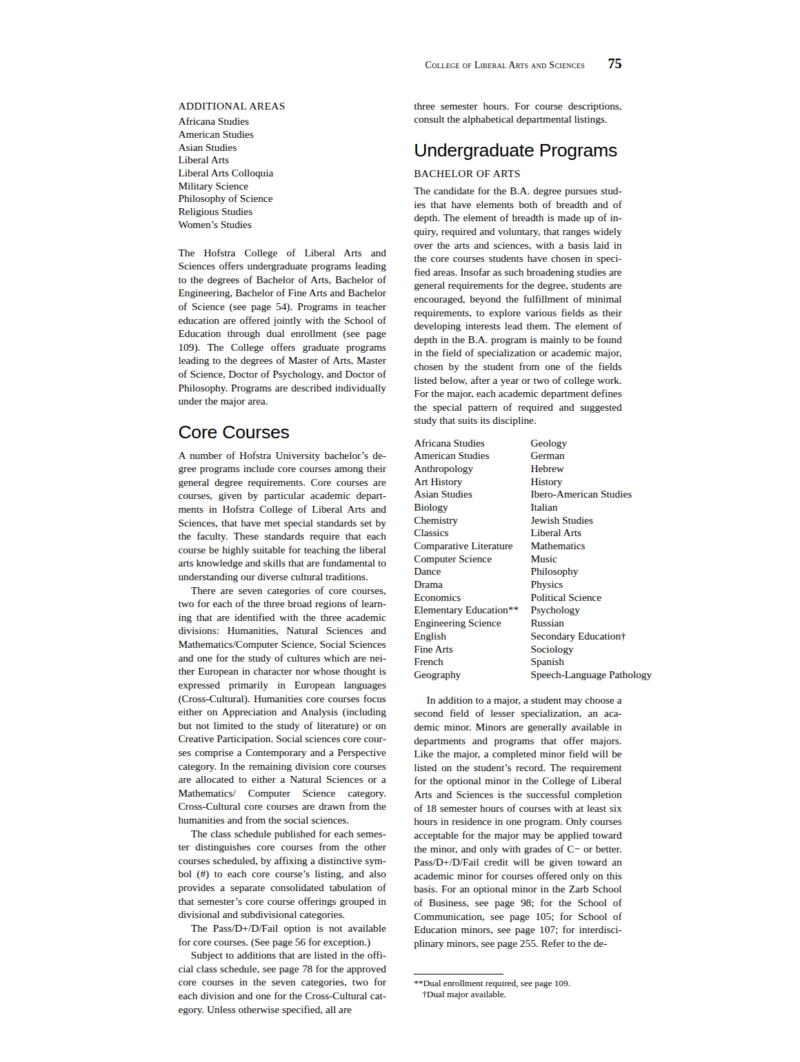College of Liberal Arts and Sciences 75
ADDITIONAL AREAS
Africana Studies
American Studies
Asian Studies
Liberal Arts
Liberal Arts Colloquia
Military Science
Philosophy of Science
Religious Studies
Women’s Studies
The Hofstra College of Liberal Arts and Sciences offers undergraduate programs leading to the degrees of Bachelor of Arts, Bachelor of Engineering, Bachelor of Fine Arts and Bachelor of Science (see page 54). Programs in teacher education are offered jointly with the School of Education through dual enrollment (see page 109). The College offers graduate programs leading to the degrees of Master of Arts, Master of Science, Doctor of Psychology, and Doctor of Philosophy. Programs are described individually under the major area.
Core Courses
A number of Hofstra University bachelor’s degree programs include core courses among their general degree requirements. Core courses are courses, given by particular academic departments in Hofstra College of Liberal Arts and Sciences, that have met special standards set by the faculty. These standards require that each course be highly suitable for teaching the liberal arts knowledge and skills that are fundamental to understanding our diverse cultural traditions.
There are seven categories of core courses, two for each of the three broad regions of learning that are identified with the three academic divisions: Humanities, Natural Sciences and Mathematics/Computer Science, Social Sciences and one for the study of cultures which are neither European in character nor whose thought is expressed primarily in European languages (Cross-Cultural). Humanities core courses focus either on Appreciation and Analysis (including but not limited to the study of literature) or on Creative Participation. Social sciences core courses comprise a Contemporary and a Perspective category. In the remaining division core courses are allocated to either a Natural Sciences or a Mathematics/ Computer Science category. Cross-Cultural core courses are drawn from the humanities and from the social sciences.
The class schedule published for each semester distinguishes core courses from the other courses scheduled, by affixing a distinctive symbol (#) to each core course’s listing, and also provides a separate consolidated tabulation of that semester’s core course offerings grouped in divisional and subdivisional categories.
The Pass/D+/D/Fail option is not available for core courses. (See page 56 for exception.)
Subject to additions that are listed in the official class schedule, see page 78 for the approved core courses in the seven categories, two for each division and one for the Cross-Cultural category. Unless otherwise specified, all are
three semester hours. For course descriptions, consult the alphabetical departmental listings.
Undergraduate Programs
BACHELOR OF ARTS
The candidate for the B.A. degree pursues studies that have elements both of breadth and of depth. The element of breadth is made up of inquiry, required and voluntary, that ranges widely over the arts and sciences, with a basis laid in the core courses students have chosen in specified areas. Insofar as such broadening studies are general requirements for the degree, students are encouraged, beyond the fulfillment of minimal requirements, to explore various fields as their developing interests lead them. The element of depth in the B.A. program is mainly to be found in the field of specialization or academic major, chosen by the student from one of the fields listed below, after a year or two of college work. For the major, each academic department defines the special pattern of required and suggested study that suits its discipline.
Africana Studies Geology American Studies German Anthropology Hebrew Art History History Asian Studies Ibero-American Studies Biology Italian Chemistry Jewish Studies Classics Liberal Arts Comparative Literature Mathematics Computer Science Music Dance Philosophy Drama Physics Economics Political Science Elementary Education**Psychology Engineering Science Russian English Secondary Education† Fine Arts Sociology French Spanish Geography Speech-Language Pathology
In addition to a major, a student may choose a second field of lesser specialization, an academic minor. Minors are generally available in departments and programs that offer majors. Like the major, a completed minor field will be listed on the student’s record. The requirement for the optional minor in the College of Liberal Arts and Sciences is the successful completion of 18 semester hours of courses with at least six hours in residence in one program. Only courses acceptable for the major may be applied toward the minor, and only with grades of C− or better. Pass/D+/D/Fail credit will be given toward an academic minor for courses offered only on this basis. For an optional minor in the Zarb School of Business, see page 98; for the School of Communication, see page 105; for School of Education minors, see page 107; for interdisciplinary minors, see page 255. Refer to the de-
**Dual enrollment required, see page 109.
†Dual major available.